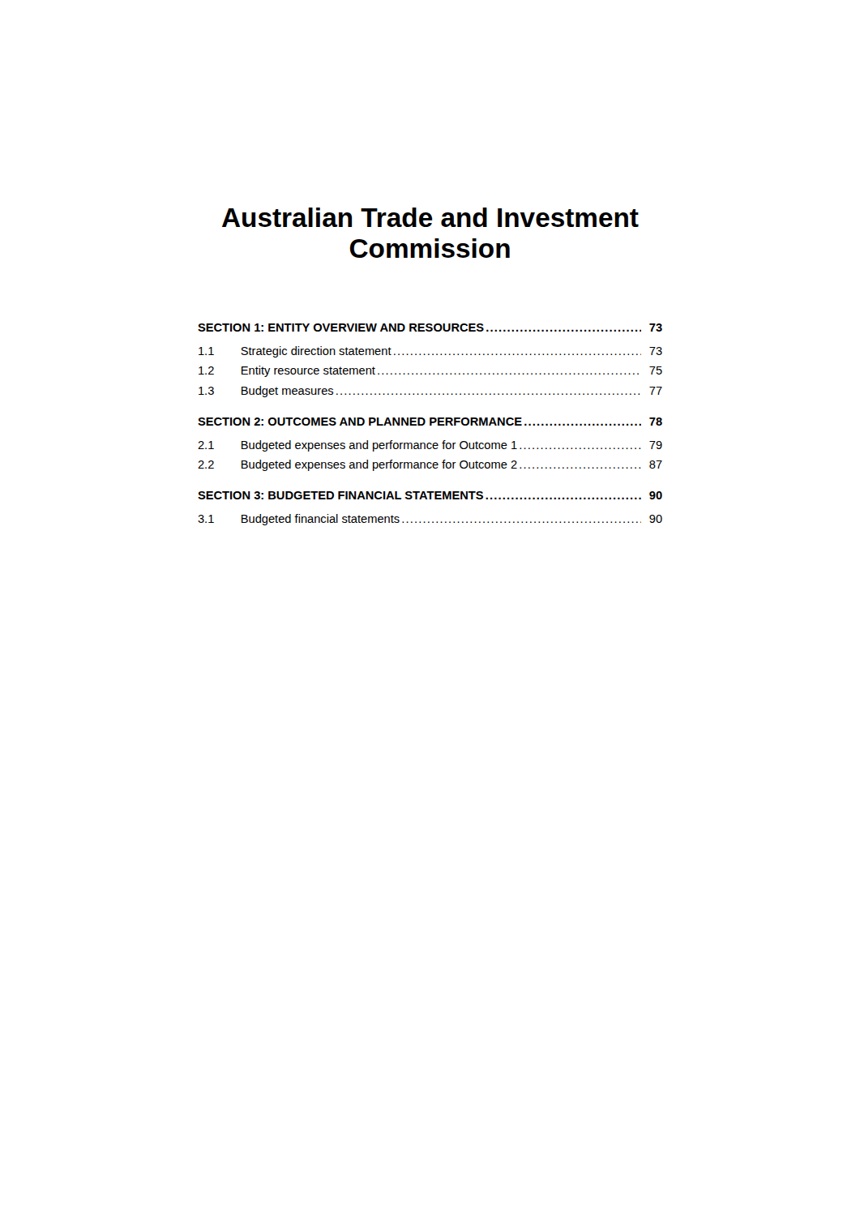Australian Trade and Investment
Commission
SECTION 1: ENTITY OVERVIEW AND RESOURCES ............................................. 73
1.1 Strategic direction statement ........................................................................ 73
1.2 Entity resource statement ............................................................................ 75
1.3 Budget measures ......................................................................................... 77
SECTION 2: OUTCOMES AND PLANNED PERFORMANCE ................................... 78
2.1 Budgeted expenses and performance for Outcome 1 .................................. 79
2.2 Budgeted expenses and performance for Outcome 2 .................................. 87
SECTION 3: BUDGETED FINANCIAL STATEMENTS ............................................ 90
3.1 Budgeted financial statements ..................................................................... 90